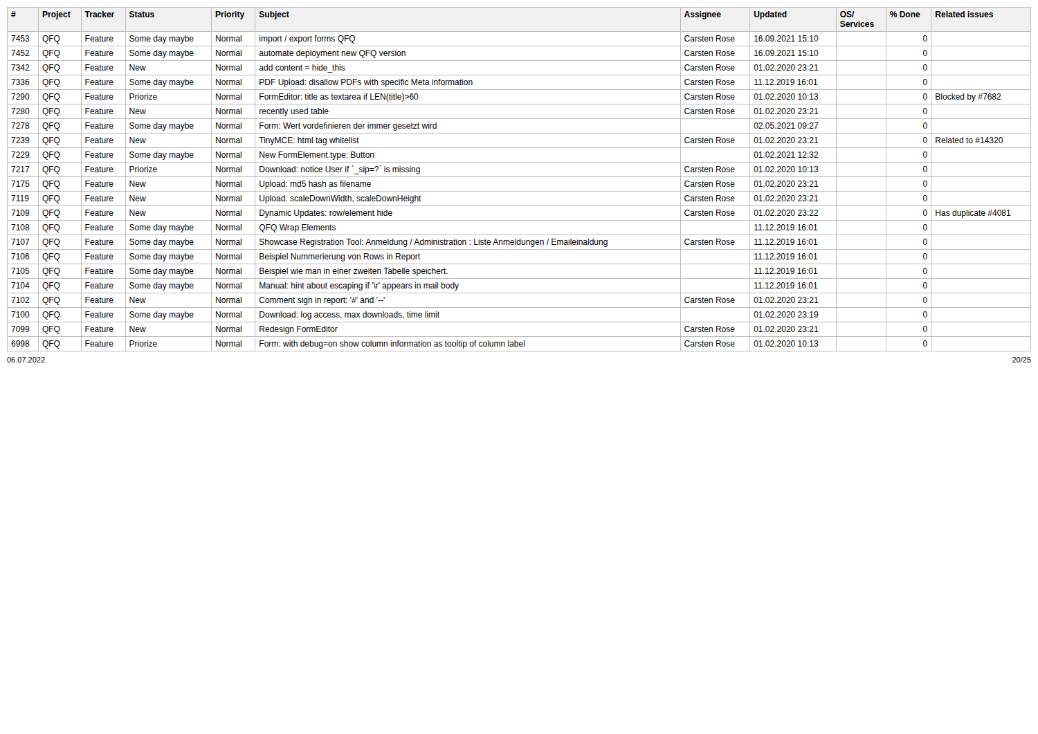| # | Project | Tracker | Status | Priority | Subject | Assignee | Updated | OS/ Services | % Done | Related issues |
| --- | --- | --- | --- | --- | --- | --- | --- | --- | --- | --- |
| 7453 | QFQ | Feature | Some day maybe | Normal | import / export forms QFQ | Carsten Rose | 16.09.2021 15:10 | | 0 | |
| 7452 | QFQ | Feature | Some day maybe | Normal | automate deployment new QFQ version | Carsten Rose | 16.09.2021 15:10 | | 0 | |
| 7342 | QFQ | Feature | New | Normal | add content = hide_this | Carsten Rose | 01.02.2020 23:21 | | 0 | |
| 7336 | QFQ | Feature | Some day maybe | Normal | PDF Upload: disallow PDFs with specific Meta information | Carsten Rose | 11.12.2019 16:01 | | 0 | |
| 7290 | QFQ | Feature | Priorize | Normal | FormEditor: title as textarea if LEN(title)>60 | Carsten Rose | 01.02.2020 10:13 | | 0 | Blocked by #7682 |
| 7280 | QFQ | Feature | New | Normal | recently used table | Carsten Rose | 01.02.2020 23:21 | | 0 | |
| 7278 | QFQ | Feature | Some day maybe | Normal | Form: Wert vordefinieren der immer gesetzt wird | | 02.05.2021 09:27 | | 0 | |
| 7239 | QFQ | Feature | New | Normal | TinyMCE: html tag whitelist | Carsten Rose | 01.02.2020 23:21 | | 0 | Related to #14320 |
| 7229 | QFQ | Feature | Some day maybe | Normal | New FormElement.type: Button | | 01.02.2021 12:32 | | 0 | |
| 7217 | QFQ | Feature | Priorize | Normal | Download: notice User if `_sip=?` is missing | Carsten Rose | 01.02.2020 10:13 | | 0 | |
| 7175 | QFQ | Feature | New | Normal | Upload: md5 hash as filename | Carsten Rose | 01.02.2020 23:21 | | 0 | |
| 7119 | QFQ | Feature | New | Normal | Upload: scaleDownWidth, scaleDownHeight | Carsten Rose | 01.02.2020 23:21 | | 0 | |
| 7109 | QFQ | Feature | New | Normal | Dynamic Updates: row/element hide | Carsten Rose | 01.02.2020 23:22 | | 0 | Has duplicate #4081 |
| 7108 | QFQ | Feature | Some day maybe | Normal | QFQ Wrap Elements | | 11.12.2019 16:01 | | 0 | |
| 7107 | QFQ | Feature | Some day maybe | Normal | Showcase Registration Tool: Anmeldung / Administration : Liste Anmeldungen / Emaileinaldung | Carsten Rose | 11.12.2019 16:01 | | 0 | |
| 7106 | QFQ | Feature | Some day maybe | Normal | Beispiel Nummerierung von Rows in Report | | 11.12.2019 16:01 | | 0 | |
| 7105 | QFQ | Feature | Some day maybe | Normal | Beispiel wie man in einer zweiten Tabelle speichert. | | 11.12.2019 16:01 | | 0 | |
| 7104 | QFQ | Feature | Some day maybe | Normal | Manual: hint about escaping if '\r' appears in mail body | | 11.12.2019 16:01 | | 0 | |
| 7102 | QFQ | Feature | New | Normal | Comment sign in report: '#' and '--' | Carsten Rose | 01.02.2020 23:21 | | 0 | |
| 7100 | QFQ | Feature | Some day maybe | Normal | Download: log access, max downloads, time limit | | 01.02.2020 23:19 | | 0 | |
| 7099 | QFQ | Feature | New | Normal | Redesign FormEditor | Carsten Rose | 01.02.2020 23:21 | | 0 | |
| 6998 | QFQ | Feature | Priorize | Normal | Form: with debug=on show column information as tooltip of column label | Carsten Rose | 01.02.2020 10:13 | | 0 | |
06.07.2022 20/25